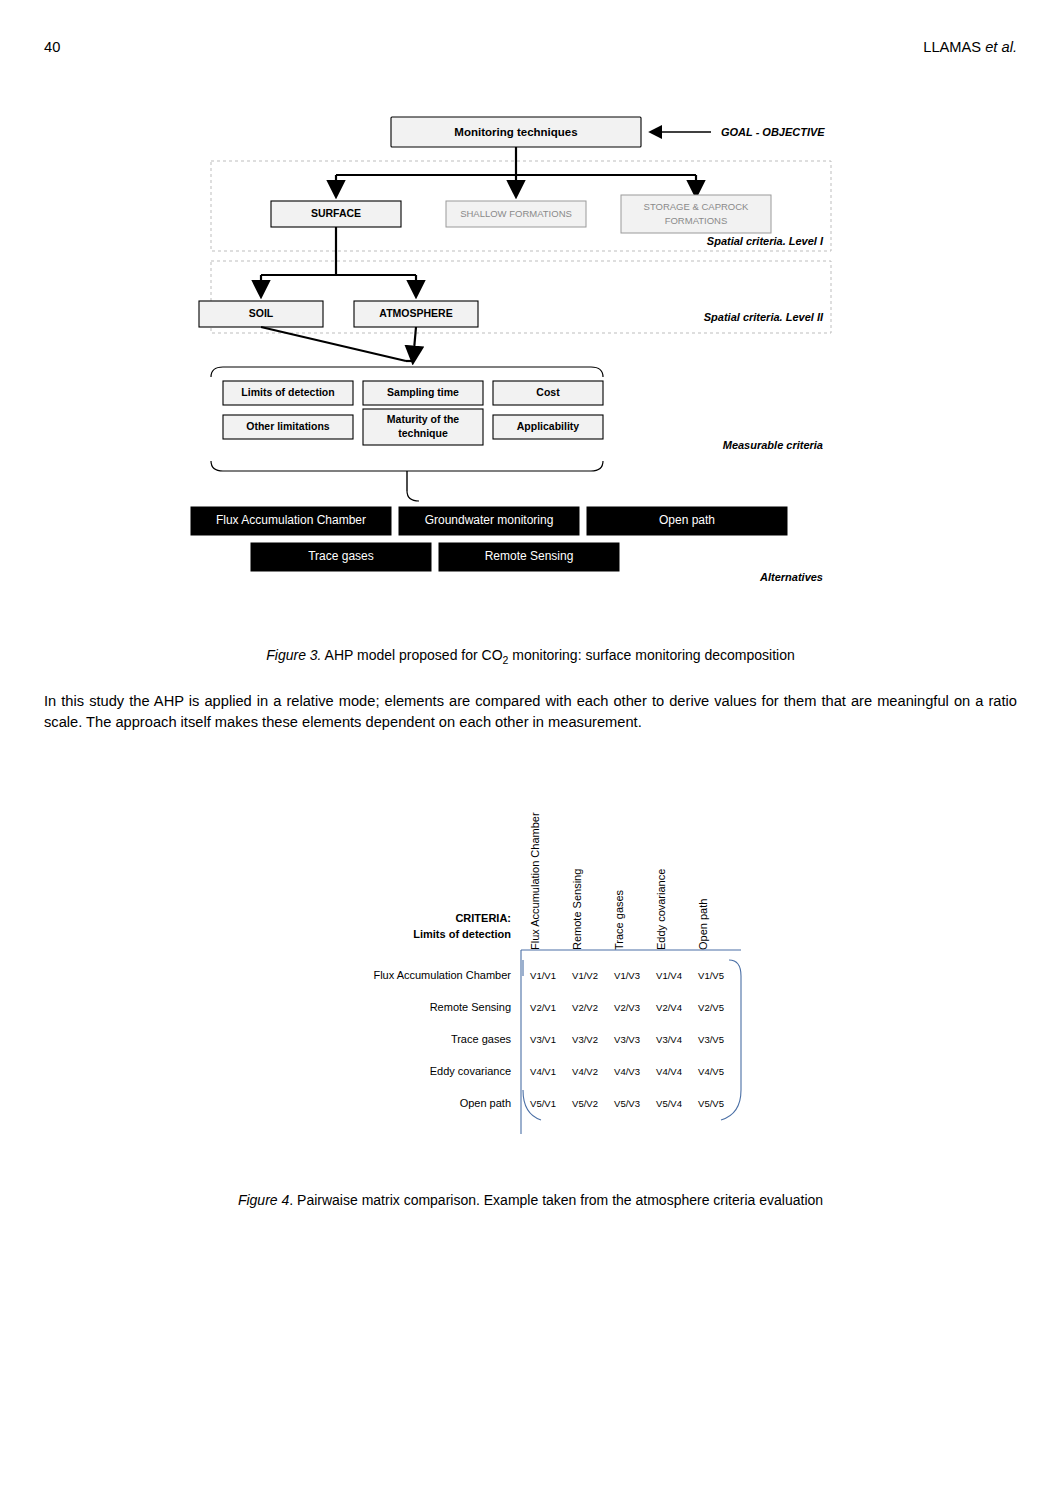40 LLAMAS et al.
Monitoring techniques GOAL - OBJECTIVE SURFACE SHALLOW FORMATIONS STORAGE & CAPROCK FORMATIONS Spatial criteria. Level I SOIL ATMOSPHERE Spatial criteria. Level II Limits of detection Sampling time Cost Other limitations Maturity of the technique Applicability Measurable criteria Flux Accumulation Chamber Groundwater monitoring Open path Trace gases Remote Sensing Alternatives
Figure 3. AHP model proposed for CO2 monitoring: surface monitoring decomposition
In this study the AHP is applied in a relative mode; elements are compared with each other to derive values for them that are meaningful on a ratio scale. The approach itself makes these elements dependent on each other in measurement.
Flux Accumulation Chamber Remote Sensing Trace gases Eddy covariance Open path CRITERIA: Limits of detection Flux Accumulation Chamber Remote Sensing Trace gases Eddy covariance Open path V1/V1 V1/V2 V1/V3 V1/V4 V1/V5 V2/V1 V2/V2 V2/V3 V2/V4 V2/V5 V3/V1 V3/V2 V3/V3 V3/V4 V3/V5 V4/V1 V4/V2 V4/V3 V4/V4 V4/V5 V5/V1 V5/V2 V5/V3 V5/V4 V5/V5
Figure 4. Pairwaise matrix comparison. Example taken from the atmosphere criteria evaluation